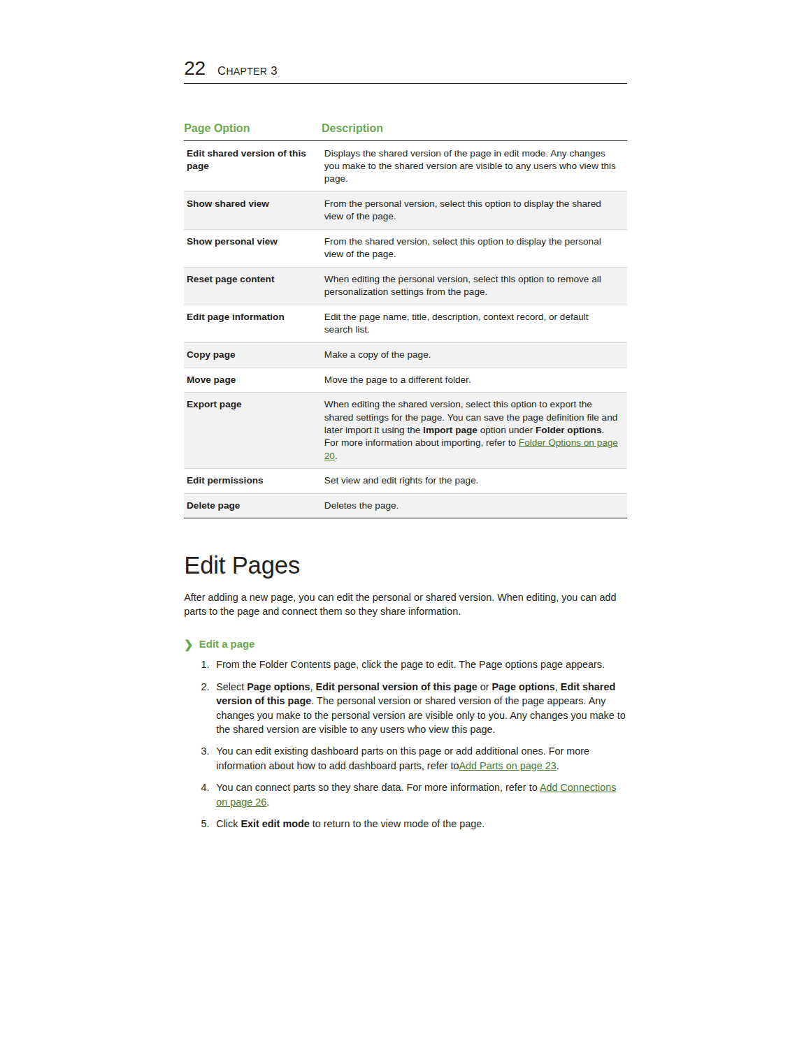22 CHAPTER 3
| Page Option | Description |
| --- | --- |
| Edit shared version of this page | Displays the shared version of the page in edit mode. Any changes you make to the shared version are visible to any users who view this page. |
| Show shared view | From the personal version, select this option to display the shared view of the page. |
| Show personal view | From the shared version, select this option to display the personal view of the page. |
| Reset page content | When editing the personal version, select this option to remove all personalization settings from the page. |
| Edit page information | Edit the page name, title, description, context record, or default search list. |
| Copy page | Make a copy of the page. |
| Move page | Move the page to a different folder. |
| Export page | When editing the shared version, select this option to export the shared settings for the page. You can save the page definition file and later import it using the Import page option under Folder options . For more information about importing, refer to Folder Options on page 20 . |
| Edit permissions | Set view and edit rights for the page. |
| Delete page | Deletes the page. |
Edit Pages
After adding a new page, you can edit the personal or shared version. When editing, you can add parts to the page and connect them so they share information.
❯ Edit a page
From the Folder Contents page, click the page to edit. The Page options page appears.
Select Page options, Edit personal version of this page or Page options, Edit shared version of this page. The personal version or shared version of the page appears. Any changes you make to the personal version are visible only to you. Any changes you make to the shared version are visible to any users who view this page.
You can edit existing dashboard parts on this page or add additional ones. For more information about how to add dashboard parts, refer toAdd Parts on page 23.
You can connect parts so they share data. For more information, refer to Add Connections on page 26.
Click Exit edit mode to return to the view mode of the page.